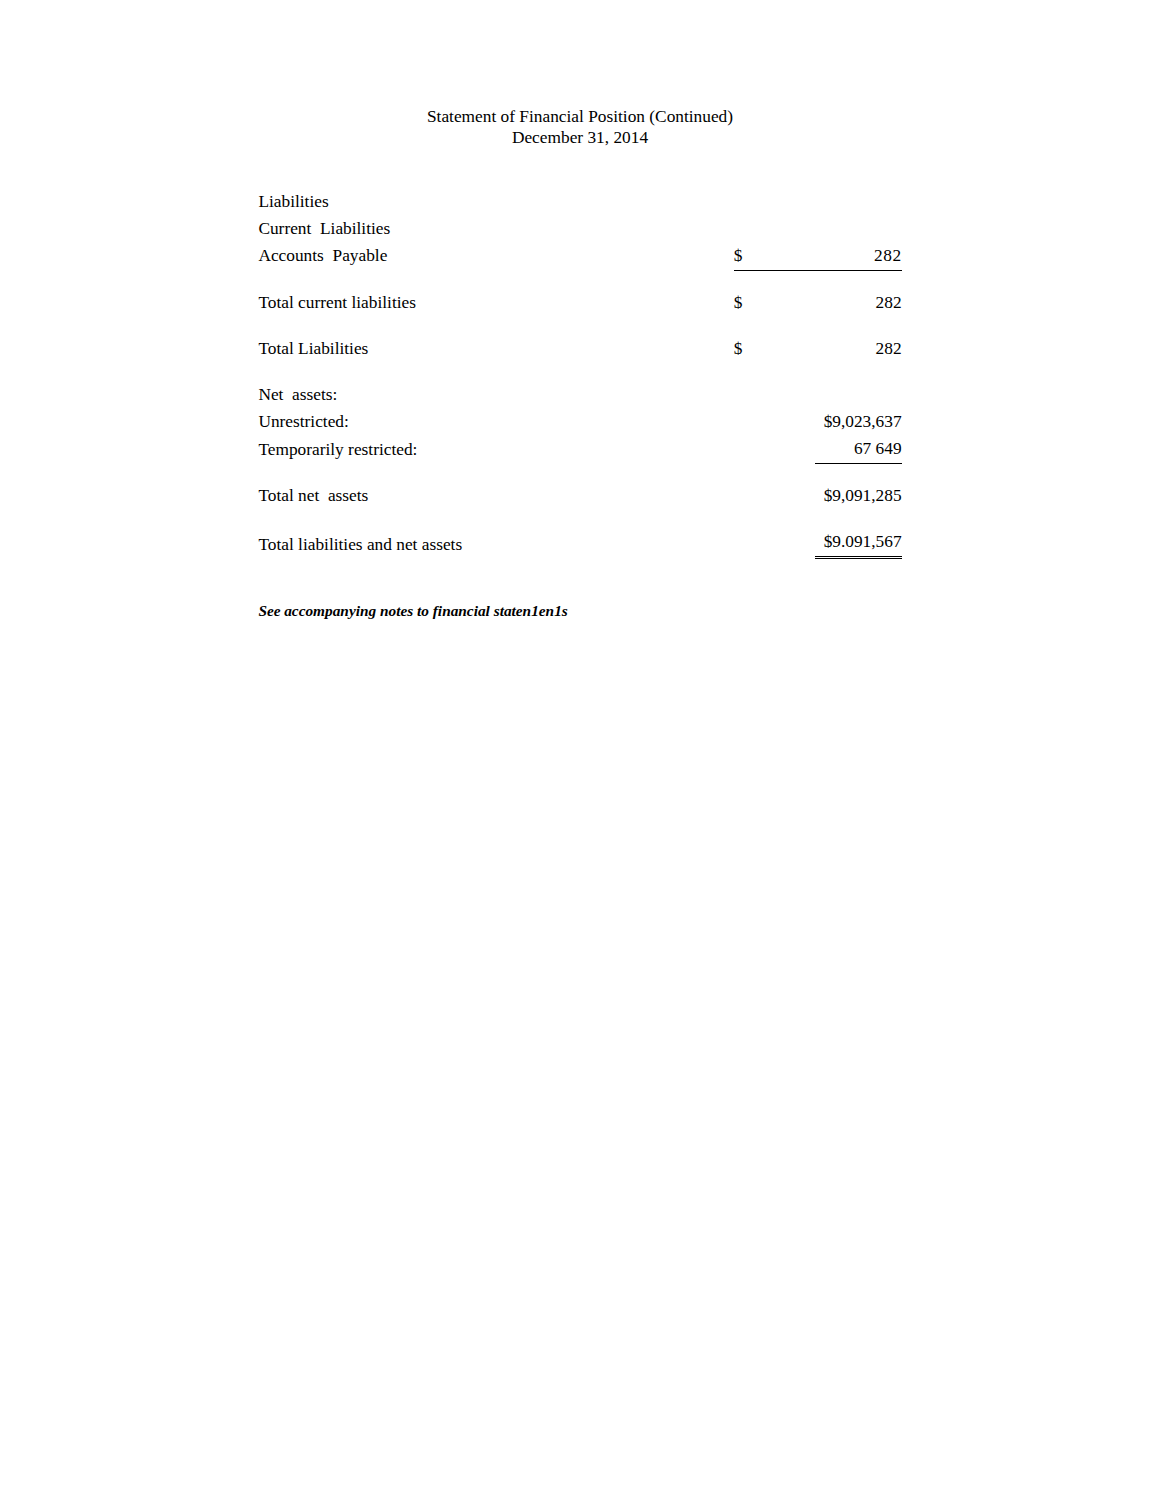Statement of Financial Position (Continued)
December 31, 2014
| Liabilities | | |
| Current Liabilities | | |
| Accounts Payable | $ | 282 |
| Total current liabilities | $ | 282 |
| Total Liabilities | $ | 282 |
| Net assets: | | |
| Unrestricted: | | $9,023,637 |
| Temporarily restricted: | | 67 649 |
| Total net assets | | $9,091,285 |
| Total liabilities and net assets | | $9.091,567 |
See accompanying notes to financial staten1en1s